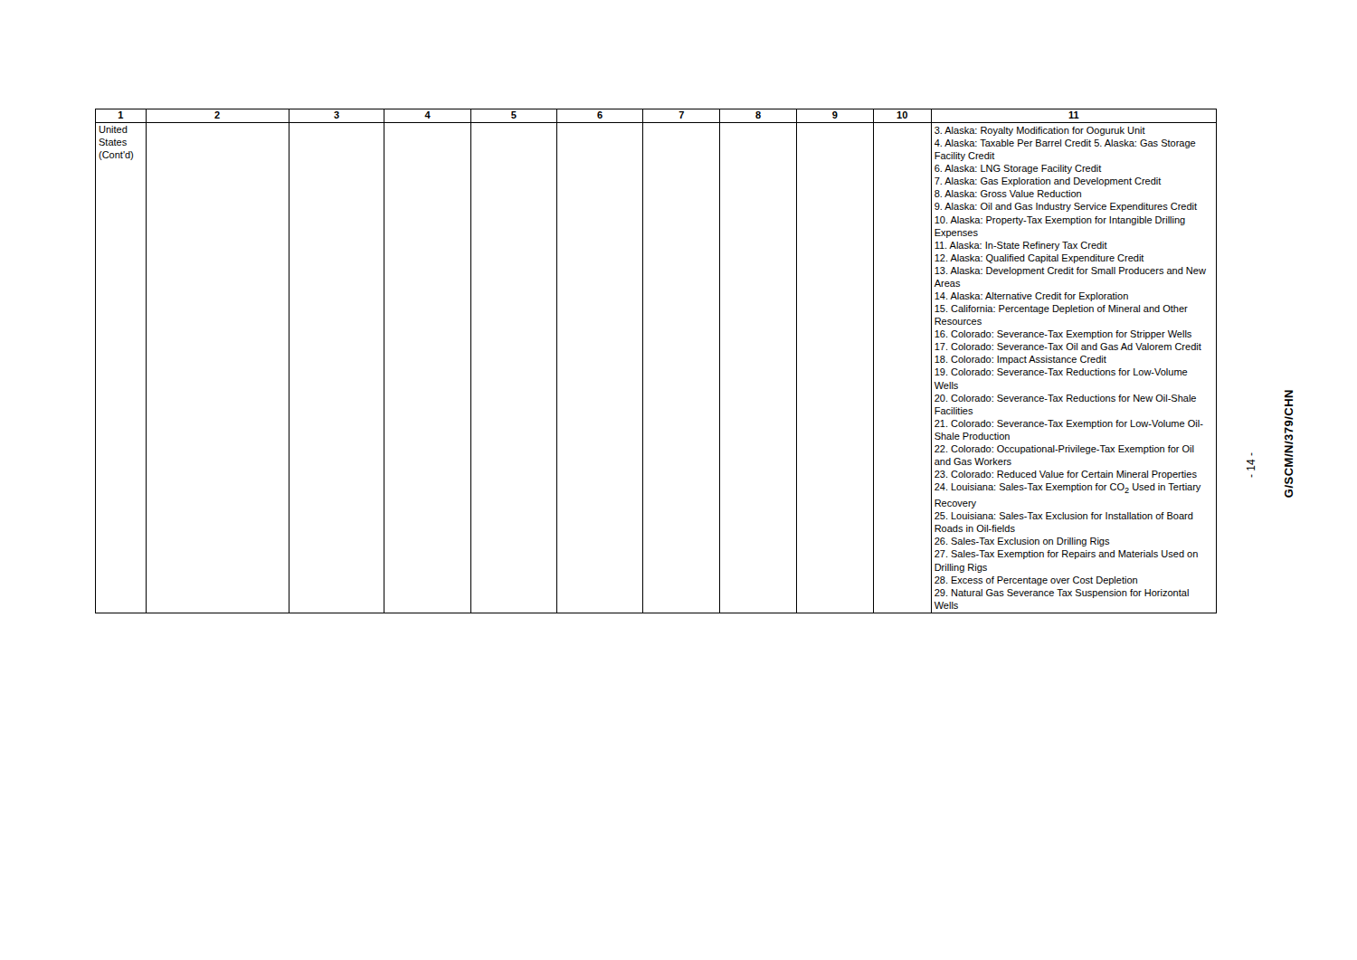| 1 | 2 | 3 | 4 | 5 | 6 | 7 | 8 | 9 | 10 | 11 |
| --- | --- | --- | --- | --- | --- | --- | --- | --- | --- | --- |
| United States (Cont'd) | | | | | | | | | | 3. Alaska: Royalty Modification for Ooguruk Unit 4. Alaska: Taxable Per Barrel Credit 5. Alaska: Gas Storage Facility Credit 6. Alaska: LNG Storage Facility Credit 7. Alaska: Gas Exploration and Development Credit 8. Alaska: Gross Value Reduction 9. Alaska: Oil and Gas Industry Service Expenditures Credit 10. Alaska: Property-Tax Exemption for Intangible Drilling Expenses 11. Alaska: In-State Refinery Tax Credit 12. Alaska: Qualified Capital Expenditure Credit 13. Alaska: Development Credit for Small Producers and New Areas 14. Alaska: Alternative Credit for Exploration 15. California: Percentage Depletion of Mineral and Other Resources 16. Colorado: Severance-Tax Exemption for Stripper Wells 17. Colorado: Severance-Tax Oil and Gas Ad Valorem Credit 18. Colorado: Impact Assistance Credit 19. Colorado: Severance-Tax Reductions for Low-Volume Wells 20. Colorado: Severance-Tax Reductions for New Oil-Shale Facilities 21. Colorado: Severance-Tax Exemption for Low-Volume Oil-Shale Production 22. Colorado: Occupational-Privilege-Tax Exemption for Oil and Gas Workers 23. Colorado: Reduced Value for Certain Mineral Properties 24. Louisiana: Sales-Tax Exemption for CO 2 Used in Tertiary Recovery 25. Louisiana: Sales-Tax Exclusion for Installation of Board Roads in Oil-fields 26. Sales-Tax Exclusion on Drilling Rigs 27. Sales-Tax Exemption for Repairs and Materials Used on Drilling Rigs 28. Excess of Percentage over Cost Depletion 29. Natural Gas Severance Tax Suspension for Horizontal Wells |
G/SCM/N/379/CHN
- 14 -